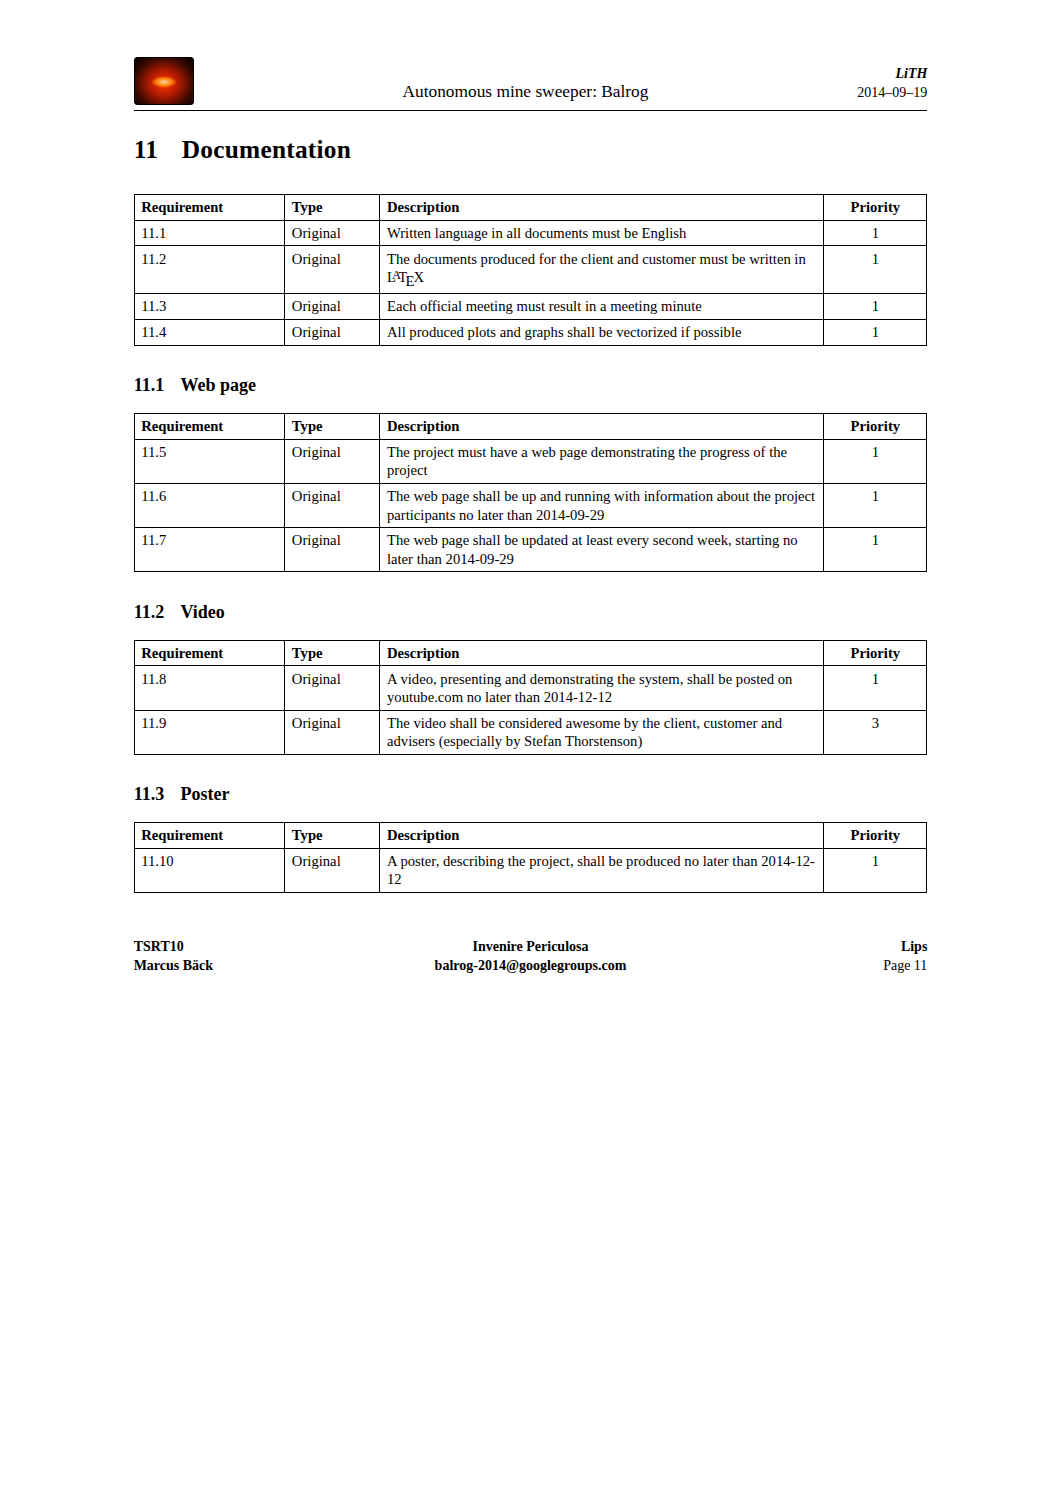Autonomous mine sweeper: Balrog
LiTH
2014–09–19
11 Documentation
| Requirement | Type | Description | Priority |
| --- | --- | --- | --- |
| 11.1 | Original | Written language in all documents must be English | 1 |
| 11.2 | Original | The documents produced for the client and customer must be written in L A T E X | 1 |
| 11.3 | Original | Each official meeting must result in a meeting minute | 1 |
| 11.4 | Original | All produced plots and graphs shall be vectorized if possible | 1 |
11.1 Web page
| Requirement | Type | Description | Priority |
| --- | --- | --- | --- |
| 11.5 | Original | The project must have a web page demonstrating the progress of the project | 1 |
| 11.6 | Original | The web page shall be up and running with information about the project participants no later than 2014-09-29 | 1 |
| 11.7 | Original | The web page shall be updated at least every second week, starting no later than 2014-09-29 | 1 |
11.2 Video
| Requirement | Type | Description | Priority |
| --- | --- | --- | --- |
| 11.8 | Original | A video, presenting and demonstrating the system, shall be posted on youtube.com no later than 2014-12-12 | 1 |
| 11.9 | Original | The video shall be considered awesome by the client, customer and advisers (especially by Stefan Thorstenson) | 3 |
11.3 Poster
| Requirement | Type | Description | Priority |
| --- | --- | --- | --- |
| 11.10 | Original | A poster, describing the project, shall be produced no later than 2014-12-12 | 1 |
TSRT10
Marcus Bäck
Invenire Periculosa
balrog-2014@googlegroups.com
Lips
Page 11